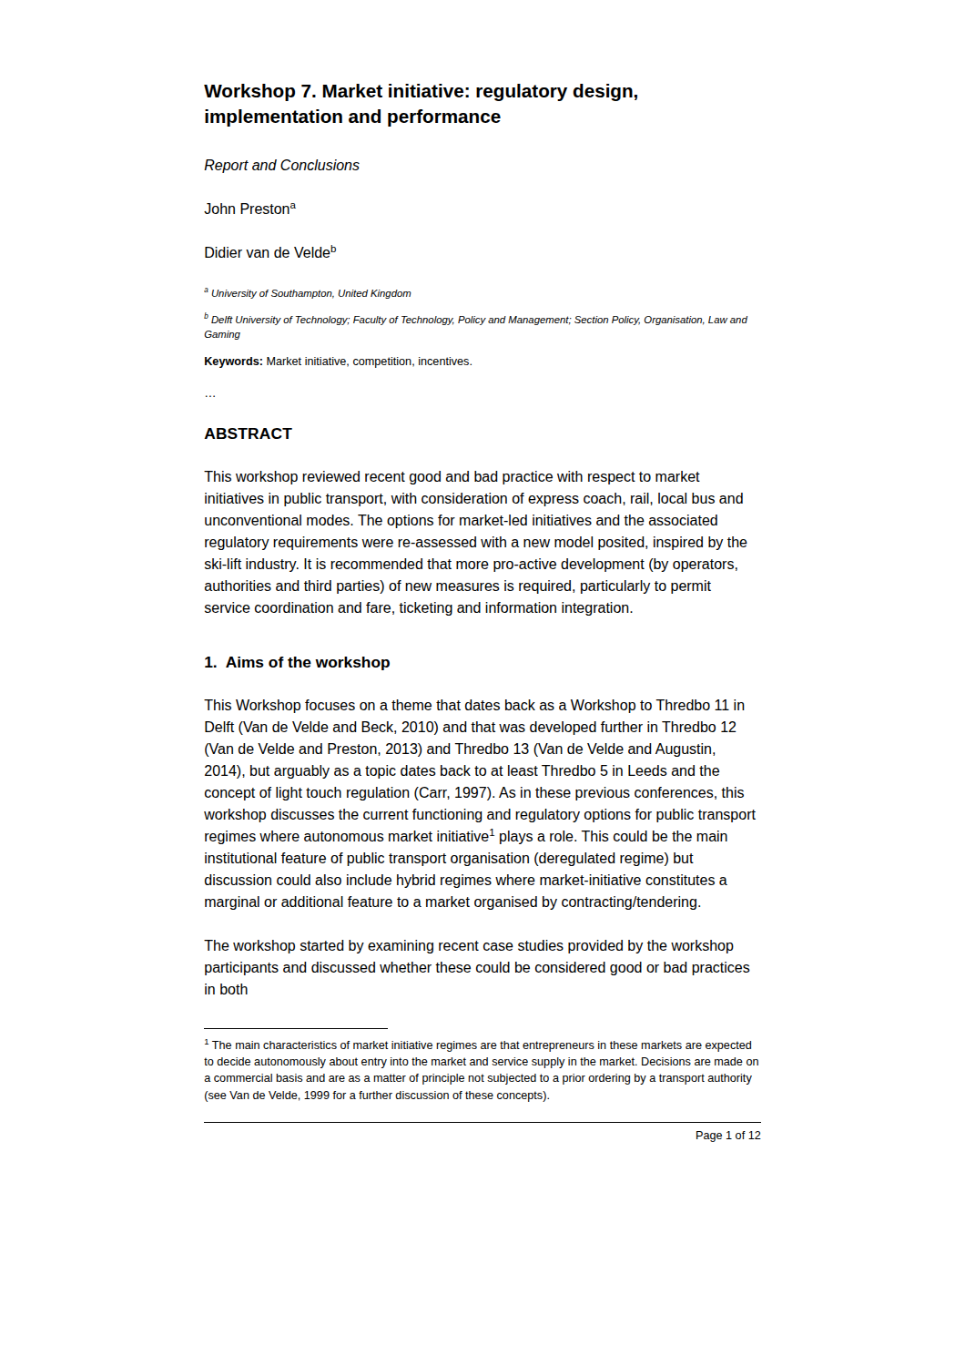Workshop 7. Market initiative: regulatory design, implementation and performance
Report and Conclusions
John Prestona
Didier van de Veldeb
a University of Southampton, United Kingdom
b Delft University of Technology; Faculty of Technology, Policy and Management; Section Policy, Organisation, Law and Gaming
Keywords: Market initiative, competition, incentives.
…
ABSTRACT
This workshop reviewed recent good and bad practice with respect to market initiatives in public transport, with consideration of express coach, rail, local bus and unconventional modes. The options for market-led initiatives and the associated regulatory requirements were re-assessed with a new model posited, inspired by the ski-lift industry. It is recommended that more pro-active development (by operators, authorities and third parties) of new measures is required, particularly to permit service coordination and fare, ticketing and information integration.
1. Aims of the workshop
This Workshop focuses on a theme that dates back as a Workshop to Thredbo 11 in Delft (Van de Velde and Beck, 2010) and that was developed further in Thredbo 12 (Van de Velde and Preston, 2013) and Thredbo 13 (Van de Velde and Augustin, 2014), but arguably as a topic dates back to at least Thredbo 5 in Leeds and the concept of light touch regulation (Carr, 1997). As in these previous conferences, this workshop discusses the current functioning and regulatory options for public transport regimes where autonomous market initiative1 plays a role. This could be the main institutional feature of public transport organisation (deregulated regime) but discussion could also include hybrid regimes where market-initiative constitutes a marginal or additional feature to a market organised by contracting/tendering.
The workshop started by examining recent case studies provided by the workshop participants and discussed whether these could be considered good or bad practices in both
1 The main characteristics of market initiative regimes are that entrepreneurs in these markets are expected to decide autonomously about entry into the market and service supply in the market. Decisions are made on a commercial basis and are as a matter of principle not subjected to a prior ordering by a transport authority (see Van de Velde, 1999 for a further discussion of these concepts).
Page 1 of 12